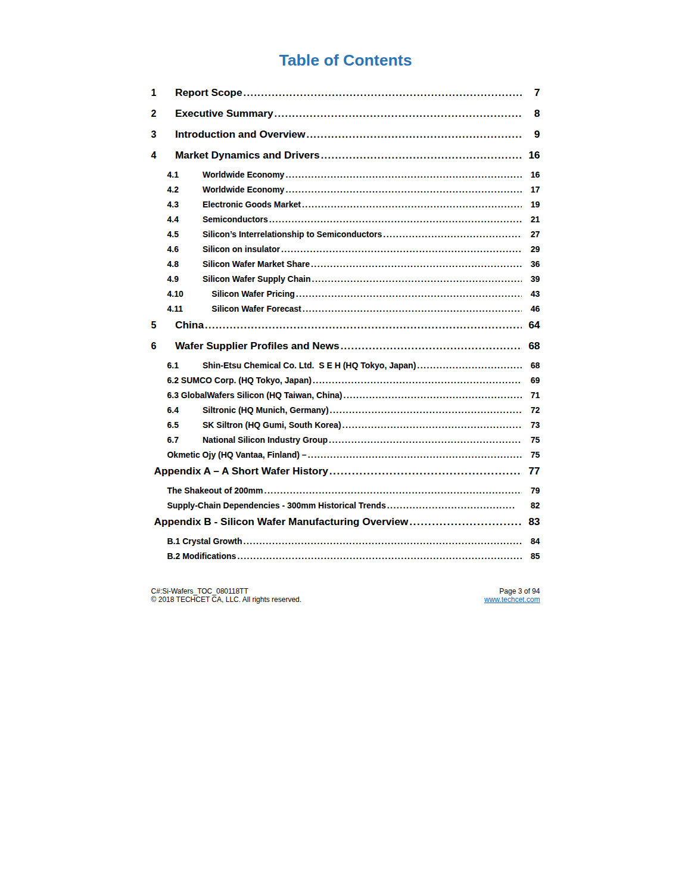Table of Contents
1 Report Scope ................................................................................................ 7
2 Executive Summary ..................................................................................... 8
3 Introduction and Overview .......................................................................... 9
4 Market Dynamics and Drivers .................................................................... 16
4.1 Worldwide Economy ......................................................................................... 16
4.2 Worldwide Economy ......................................................................................... 17
4.3 Electronic Goods Market ................................................................................. 19
4.4 Semiconductors .............................................................................................. 21
4.5 Silicon’s Interrelationship to Semiconductors ................................................. 27
4.6 Silicon on insulator .......................................................................................... 29
4.8 Silicon Wafer Market Share ........................................................................... 36
4.9 Silicon Wafer Supply Chain ............................................................................ 39
4.10 Silicon Wafer Pricing ..................................................................................... 43
4.11 Silicon Wafer Forecast .................................................................................. 46
5 China ......................................................................................................... 64
6 Wafer Supplier Profiles and News ........................................................... 68
6.1 Shin-Etsu Chemical Co. Ltd. S E H (HQ Tokyo, Japan) ................................... 68
6.2 SUMCO Corp. (HQ Tokyo, Japan) ........................................................................ 69
6.3 GlobalWafers Silicon (HQ Taiwan, China) .......................................................... 71
6.4 Siltronic (HQ Munich, Germany) ....................................................................... 72
6.5 SK Siltron (HQ Gumi, South Korea) ................................................................... 73
6.7 National Silicon Industry Group ....................................................................... 75
Okmetic Ojy (HQ Vantaa, Finland) – ....................................................................... 75
Appendix A – A Short Wafer History ................................................................... 77
The Shakeout of 200mm .......................................................................................... 79
Supply-Chain Dependencies - 300mm Historical Trends ........................................ 82
Appendix B - Silicon Wafer Manufacturing Overview ....................................... 83
B.1 Crystal Growth ..................................................................................................... 84
B.2 Modifications ....................................................................................................... 85
C#:Si-Wafers_TOC_080118TT
© 2018 TECHCET CA, LLC. All rights reserved.
Page 3 of 94
www.techcet.com